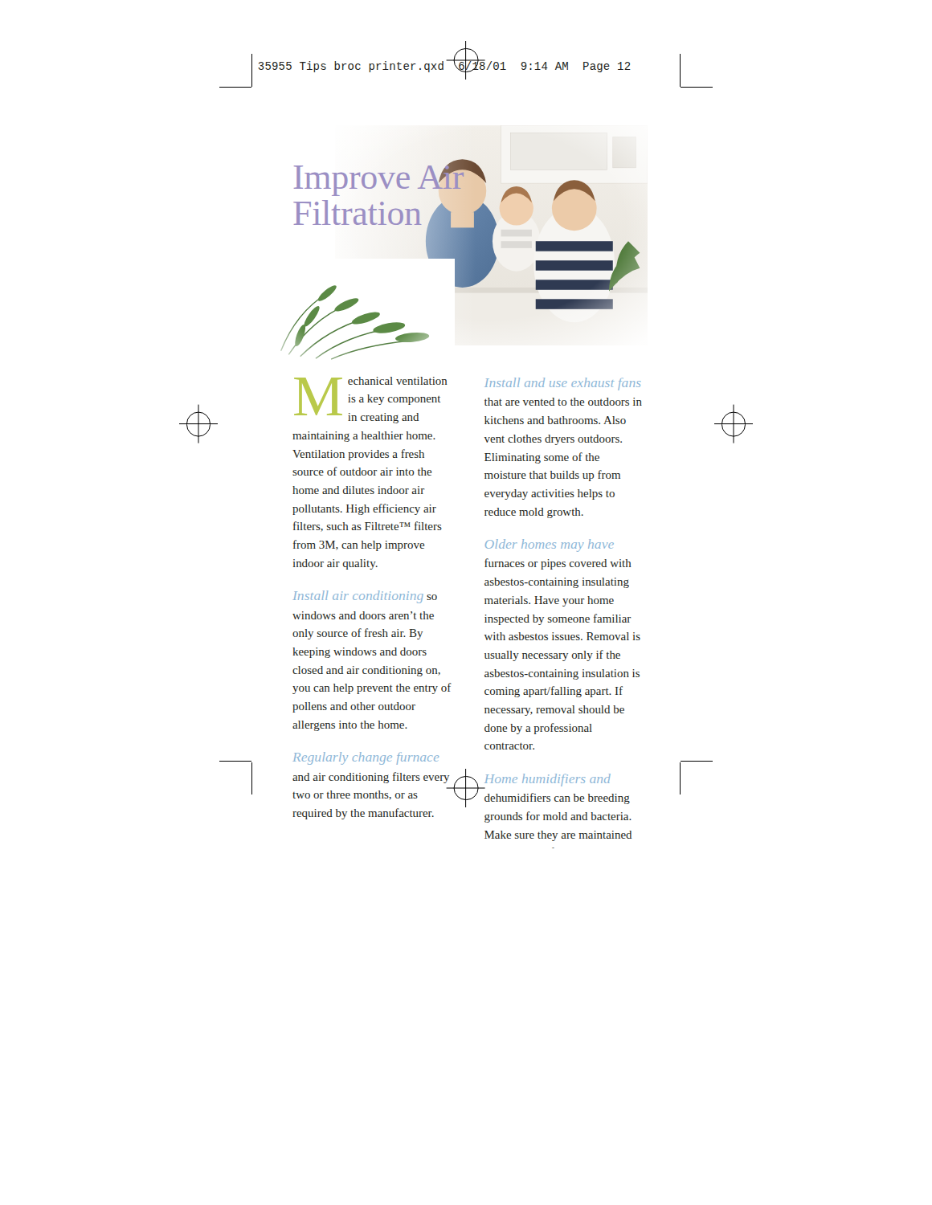35955 Tips broc printer.qxd 6/18/01 9:14 AM Page 12
Improve Air
Filtration
Mechanical ventilation is a key component in creating and maintaining a healthier home. Ventilation provides a fresh source of outdoor air into the home and dilutes indoor air pollutants. High efficiency air filters, such as Filtrete™ filters from 3M, can help improve indoor air quality.
Install air conditioning
so windows and doors aren’t the only source of fresh air. By keeping windows and doors closed and air conditioning on, you can help prevent the entry of pollens and other outdoor allergens into the home.
Regularly change furnace
and air conditioning filters every two or three months, or as required by the manufacturer.
Install and use exhaust fans
that are vented to the outdoors in kitchens and bathrooms. Also vent clothes dryers outdoors. Eliminating some of the moisture that builds up from everyday activities helps to reduce mold growth.
Older homes may have
furnaces or pipes covered with asbestos-containing insulating materials. Have your home inspected by someone familiar with asbestos issues. Removal is usually necessary only if the asbestos-containing insulation is coming apart/falling apart. If necessary, removal should be done by a professional contractor.
Home humidifiers and
dehumidifiers can be breeding grounds for mold and bacteria. Make sure they are maintained and cleaned often.